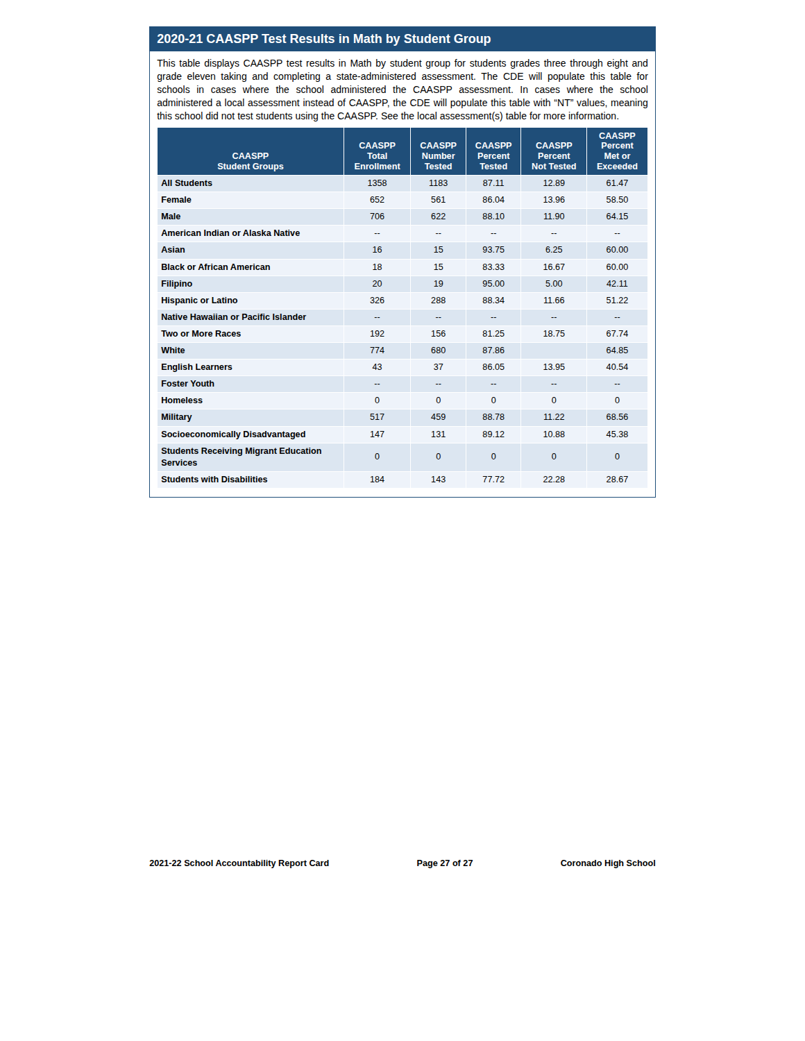2020-21 CAASPP Test Results in Math by Student Group
This table displays CAASPP test results in Math by student group for students grades three through eight and grade eleven taking and completing a state-administered assessment. The CDE will populate this table for schools in cases where the school administered the CAASPP assessment. In cases where the school administered a local assessment instead of CAASPP, the CDE will populate this table with “NT” values, meaning this school did not test students using the CAASPP. See the local assessment(s) table for more information.
| CAASPP Student Groups | CAASPP Total Enrollment | CAASPP Number Tested | CAASPP Percent Tested | CAASPP Percent Not Tested | CAASPP Percent Met or Exceeded |
| --- | --- | --- | --- | --- | --- |
| All Students | 1358 | 1183 | 87.11 | 12.89 | 61.47 |
| Female | 652 | 561 | 86.04 | 13.96 | 58.50 |
| Male | 706 | 622 | 88.10 | 11.90 | 64.15 |
| American Indian or Alaska Native | -- | -- | -- | -- | -- |
| Asian | 16 | 15 | 93.75 | 6.25 | 60.00 |
| Black or African American | 18 | 15 | 83.33 | 16.67 | 60.00 |
| Filipino | 20 | 19 | 95.00 | 5.00 | 42.11 |
| Hispanic or Latino | 326 | 288 | 88.34 | 11.66 | 51.22 |
| Native Hawaiian or Pacific Islander | -- | -- | -- | -- | -- |
| Two or More Races | 192 | 156 | 81.25 | 18.75 | 67.74 |
| White | 774 | 680 | 87.86 | | 64.85 |
| English Learners | 43 | 37 | 86.05 | 13.95 | 40.54 |
| Foster Youth | -- | -- | -- | -- | -- |
| Homeless | 0 | 0 | 0 | 0 | 0 |
| Military | 517 | 459 | 88.78 | 11.22 | 68.56 |
| Socioeconomically Disadvantaged | 147 | 131 | 89.12 | 10.88 | 45.38 |
| Students Receiving Migrant Education Services | 0 | 0 | 0 | 0 | 0 |
| Students with Disabilities | 184 | 143 | 77.72 | 22.28 | 28.67 |
2021-22 School Accountability Report Card
Page 27 of 27
Coronado High School